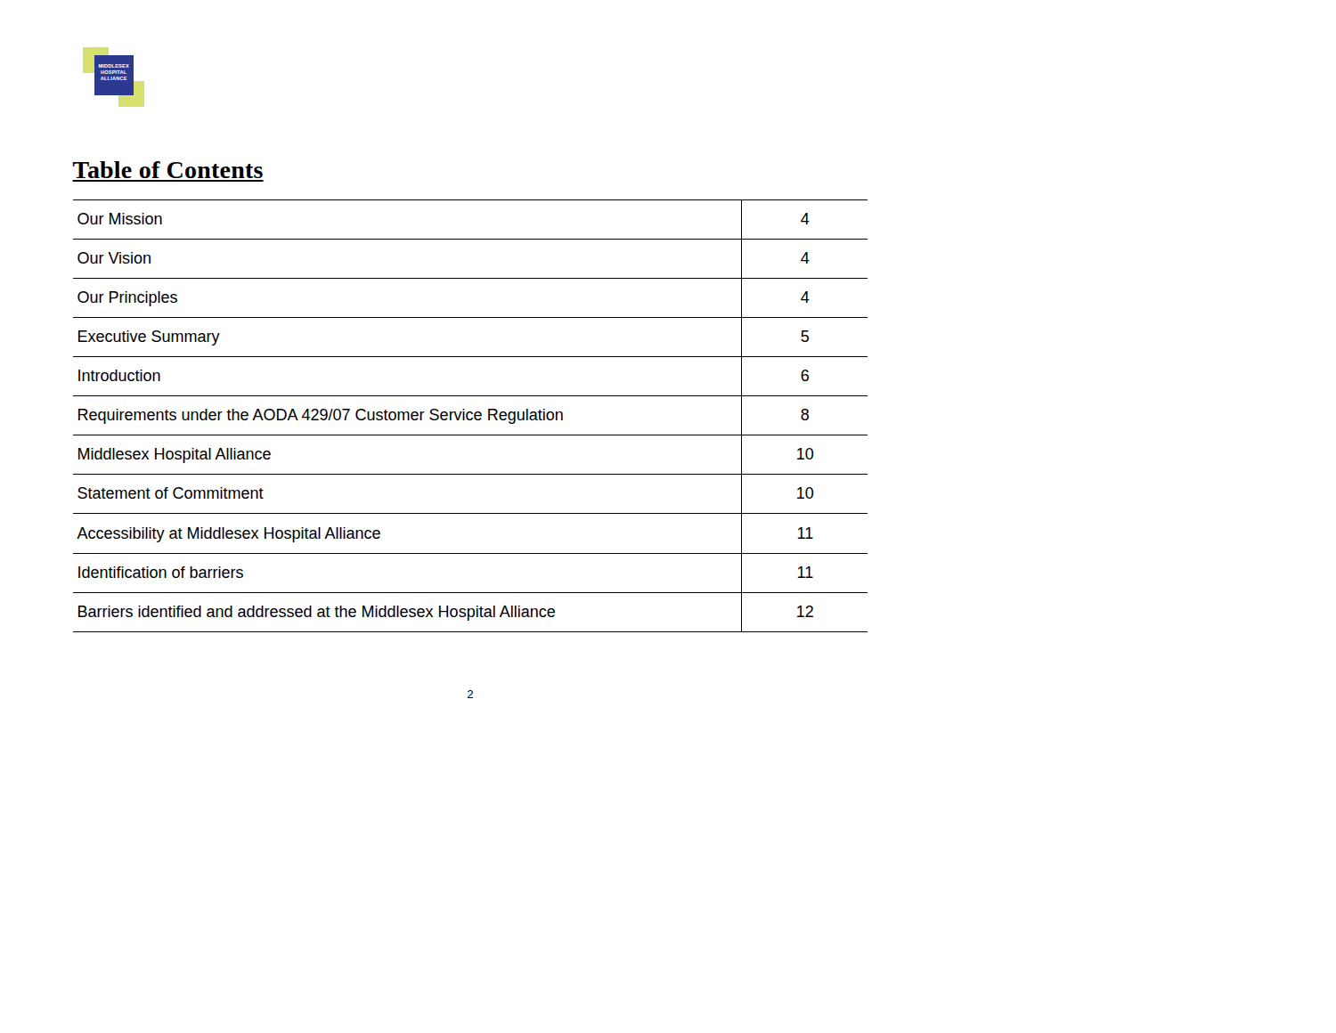MIDDLESEX
HOSPITAL
ALLIANCE
Table of Contents
| Our Mission | 4 |
| Our Vision | 4 |
| Our Principles | 4 |
| Executive Summary | 5 |
| Introduction | 6 |
| Requirements under the AODA 429/07 Customer Service Regulation | 8 |
| Middlesex Hospital Alliance | 10 |
| Statement of Commitment | 10 |
| Accessibility at Middlesex Hospital Alliance | 11 |
| Identification of barriers | 11 |
| Barriers identified and addressed at the Middlesex Hospital Alliance | 12 |
2